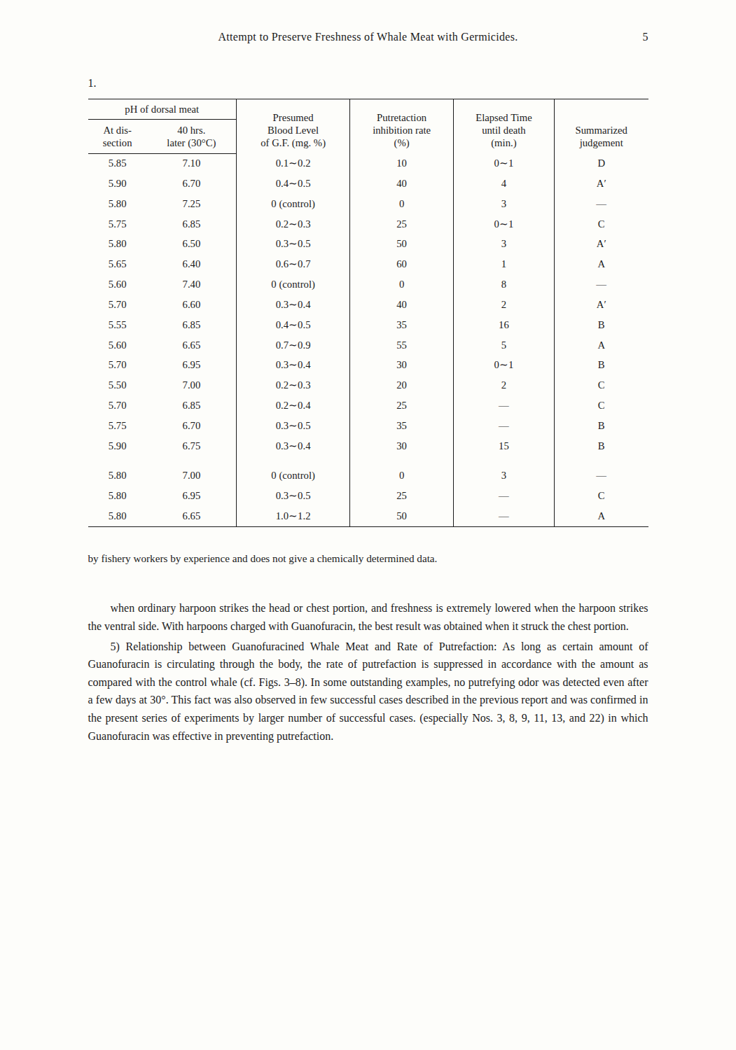Attempt to Preserve Freshness of Whale Meat with Germicides.
5
1.
| pH of dorsal meat | Presumed Blood Level of G.F. (mg. %) | Putretaction inhibition rate (%) | Elapsed Time until death (min.) | Summarized judgement |
| --- | --- | --- | --- | --- |
| At dis- section | 40 hrs. later (30°C) |
| 5.85 | 7.10 | 0.1∼0.2 | 10 | 0∼1 | D |
| 5.90 | 6.70 | 0.4∼0.5 | 40 | 4 | A′ |
| 5.80 | 7.25 | 0 (control) | 0 | 3 | — |
| 5.75 | 6.85 | 0.2∼0.3 | 25 | 0∼1 | C |
| 5.80 | 6.50 | 0.3∼0.5 | 50 | 3 | A′ |
| 5.65 | 6.40 | 0.6∼0.7 | 60 | 1 | A |
| 5.60 | 7.40 | 0 (control) | 0 | 8 | — |
| 5.70 | 6.60 | 0.3∼0.4 | 40 | 2 | A′ |
| 5.55 | 6.85 | 0.4∼0.5 | 35 | 16 | B |
| 5.60 | 6.65 | 0.7∼0.9 | 55 | 5 | A |
| 5.70 | 6.95 | 0.3∼0.4 | 30 | 0∼1 | B |
| 5.50 | 7.00 | 0.2∼0.3 | 20 | 2 | C |
| 5.70 | 6.85 | 0.2∼0.4 | 25 | — | C |
| 5.75 | 6.70 | 0.3∼0.5 | 35 | — | B |
| 5.90 | 6.75 | 0.3∼0.4 | 30 | 15 | B |
| 5.80 | 7.00 | 0 (control) | 0 | 3 | — |
| 5.80 | 6.95 | 0.3∼0.5 | 25 | — | C |
| 5.80 | 6.65 | 1.0∼1.2 | 50 | — | A |
by fishery workers by experience and does not give a chemically determined data.
when ordinary harpoon strikes the head or chest portion, and freshness is extremely lowered when the harpoon strikes the ventral side. With harpoons charged with Guanofuracin, the best result was obtained when it struck the chest portion.
5) Relationship between Guanofuracined Whale Meat and Rate of Putrefaction: As long as certain amount of Guanofuracin is circulating through the body, the rate of putrefaction is suppressed in accordance with the amount as compared with the control whale (cf. Figs. 3–8). In some outstanding examples, no putrefying odor was detected even after a few days at 30°. This fact was also observed in few successful cases described in the previous report and was confirmed in the present series of experiments by larger number of successful cases. (especially Nos. 3, 8, 9, 11, 13, and 22) in which Guanofuracin was effective in preventing putrefaction.